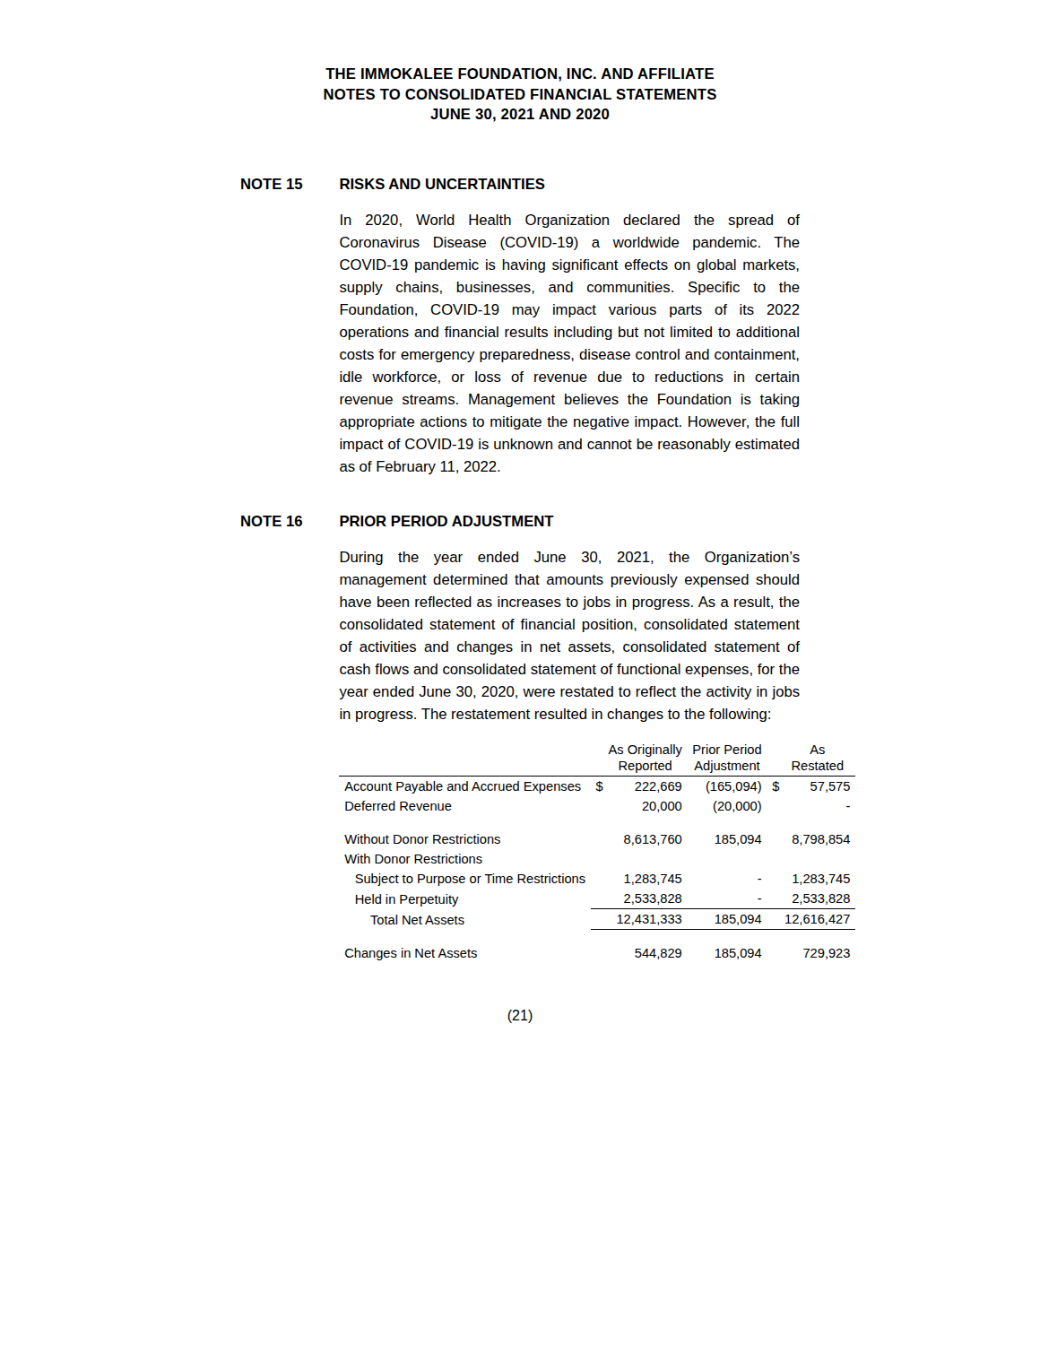THE IMMOKALEE FOUNDATION, INC. AND AFFILIATE
NOTES TO CONSOLIDATED FINANCIAL STATEMENTS
JUNE 30, 2021 AND 2020
NOTE 15
RISKS AND UNCERTAINTIES
In 2020, World Health Organization declared the spread of Coronavirus Disease (COVID-19) a worldwide pandemic. The COVID-19 pandemic is having significant effects on global markets, supply chains, businesses, and communities. Specific to the Foundation, COVID-19 may impact various parts of its 2022 operations and financial results including but not limited to additional costs for emergency preparedness, disease control and containment, idle workforce, or loss of revenue due to reductions in certain revenue streams. Management believes the Foundation is taking appropriate actions to mitigate the negative impact. However, the full impact of COVID-19 is unknown and cannot be reasonably estimated as of February 11, 2022.
NOTE 16
PRIOR PERIOD ADJUSTMENT
During the year ended June 30, 2021, the Organization’s management determined that amounts previously expensed should have been reflected as increases to jobs in progress. As a result, the consolidated statement of financial position, consolidated statement of activities and changes in net assets, consolidated statement of cash flows and consolidated statement of functional expenses, for the year ended June 30, 2020, were restated to reflect the activity in jobs in progress. The restatement resulted in changes to the following:
| | | As Originally | Prior Period | | As |
| --- | --- | --- | --- | --- | --- |
| | | Reported | Adjustment | | Restated |
| Account Payable and Accrued Expenses | $ | 222,669 | (165,094) | $ | 57,575 |
| Deferred Revenue | | 20,000 | (20,000) | | - |
| Without Donor Restrictions | | 8,613,760 | 185,094 | | 8,798,854 |
| With Donor Restrictions | | | | | |
| Subject to Purpose or Time Restrictions | | 1,283,745 | - | | 1,283,745 |
| Held in Perpetuity | | 2,533,828 | - | | 2,533,828 |
| Total Net Assets | | 12,431,333 | 185,094 | | 12,616,427 |
| Changes in Net Assets | | 544,829 | 185,094 | | 729,923 |
(21)